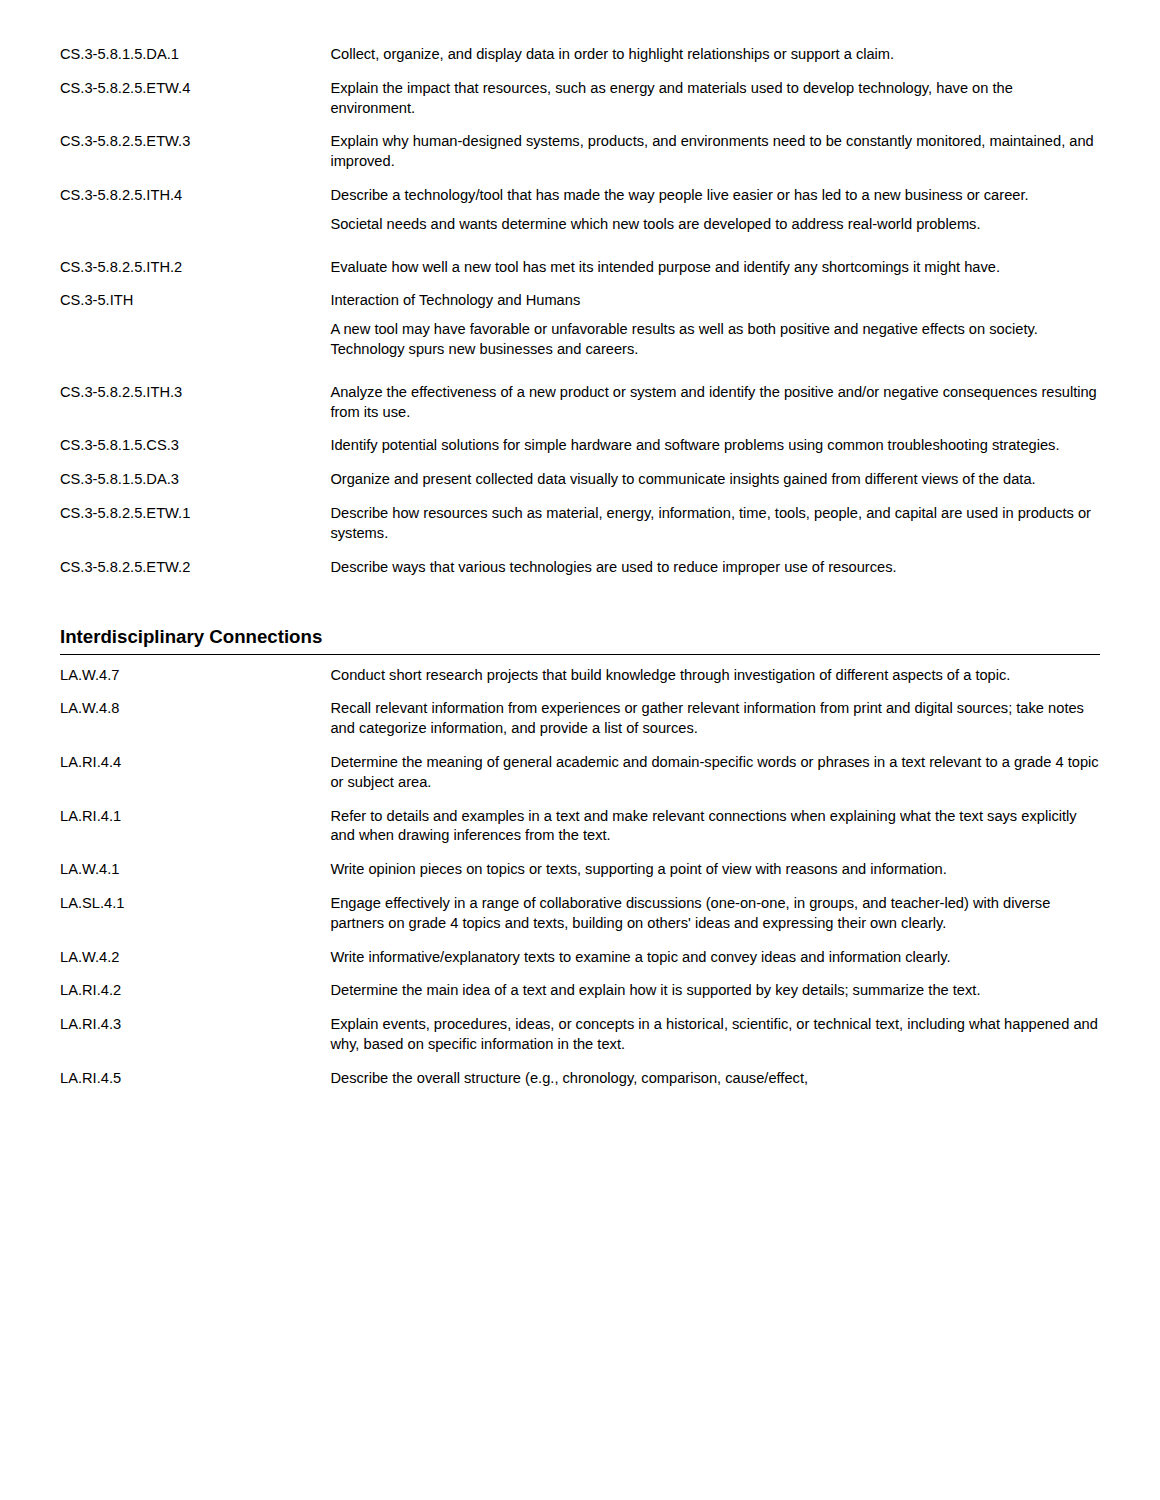| CS.3-5.8.1.5.DA.1 | Collect, organize, and display data in order to highlight relationships or support a claim. |
| CS.3-5.8.2.5.ETW.4 | Explain the impact that resources, such as energy and materials used to develop technology, have on the environment. |
| CS.3-5.8.2.5.ETW.3 | Explain why human-designed systems, products, and environments need to be constantly monitored, maintained, and improved. |
| CS.3-5.8.2.5.ITH.4 | Describe a technology/tool that has made the way people live easier or has led to a new business or career. Societal needs and wants determine which new tools are developed to address real-world problems. |
| CS.3-5.8.2.5.ITH.2 | Evaluate how well a new tool has met its intended purpose and identify any shortcomings it might have. |
| CS.3-5.ITH | Interaction of Technology and Humans A new tool may have favorable or unfavorable results as well as both positive and negative effects on society. Technology spurs new businesses and careers. |
| CS.3-5.8.2.5.ITH.3 | Analyze the effectiveness of a new product or system and identify the positive and/or negative consequences resulting from its use. |
| CS.3-5.8.1.5.CS.3 | Identify potential solutions for simple hardware and software problems using common troubleshooting strategies. |
| CS.3-5.8.1.5.DA.3 | Organize and present collected data visually to communicate insights gained from different views of the data. |
| CS.3-5.8.2.5.ETW.1 | Describe how resources such as material, energy, information, time, tools, people, and capital are used in products or systems. |
| CS.3-5.8.2.5.ETW.2 | Describe ways that various technologies are used to reduce improper use of resources. |
Interdisciplinary Connections
| LA.W.4.7 | Conduct short research projects that build knowledge through investigation of different aspects of a topic. |
| LA.W.4.8 | Recall relevant information from experiences or gather relevant information from print and digital sources; take notes and categorize information, and provide a list of sources. |
| LA.RI.4.4 | Determine the meaning of general academic and domain-specific words or phrases in a text relevant to a grade 4 topic or subject area. |
| LA.RI.4.1 | Refer to details and examples in a text and make relevant connections when explaining what the text says explicitly and when drawing inferences from the text. |
| LA.W.4.1 | Write opinion pieces on topics or texts, supporting a point of view with reasons and information. |
| LA.SL.4.1 | Engage effectively in a range of collaborative discussions (one-on-one, in groups, and teacher-led) with diverse partners on grade 4 topics and texts, building on others' ideas and expressing their own clearly. |
| LA.W.4.2 | Write informative/explanatory texts to examine a topic and convey ideas and information clearly. |
| LA.RI.4.2 | Determine the main idea of a text and explain how it is supported by key details; summarize the text. |
| LA.RI.4.3 | Explain events, procedures, ideas, or concepts in a historical, scientific, or technical text, including what happened and why, based on specific information in the text. |
| LA.RI.4.5 | Describe the overall structure (e.g., chronology, comparison, cause/effect, |